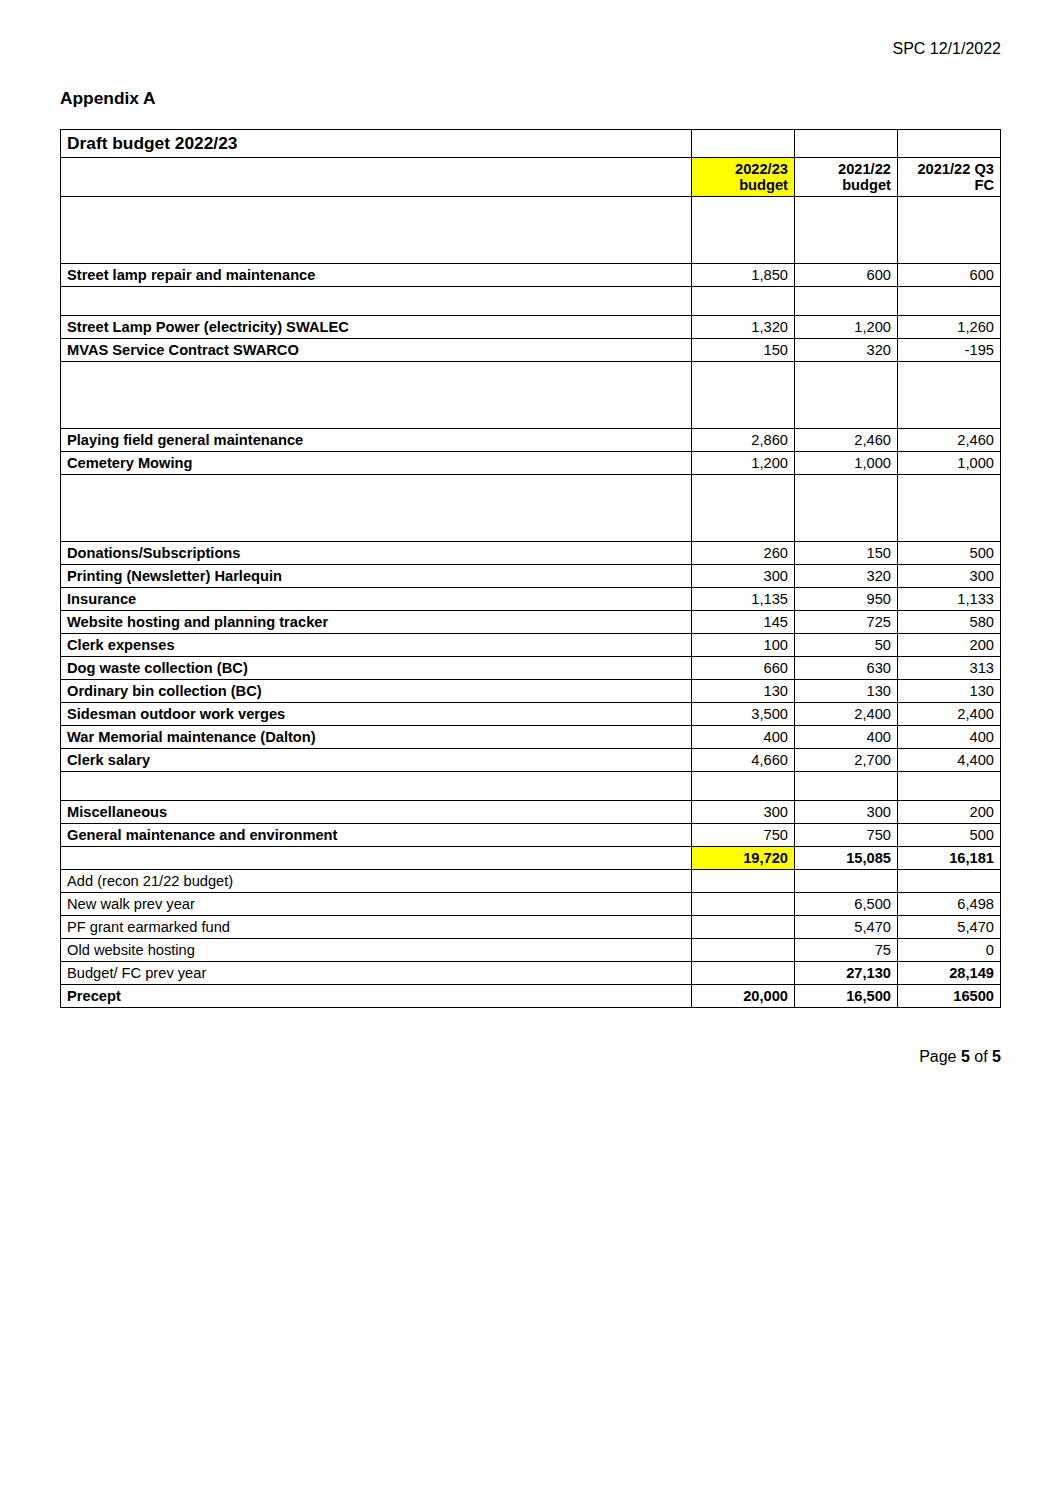SPC 12/1/2022
Appendix A
| Draft budget 2022/23 | | | |
| | 2022/23 budget | 2021/22 budget | 2021/22 Q3 FC |
| Street lamp repair and maintenance | 1,850 | 600 | 600 |
| Street Lamp Power (electricity) SWALEC | 1,320 | 1,200 | 1,260 |
| MVAS Service Contract SWARCO | 150 | 320 | -195 |
| Playing field general maintenance | 2,860 | 2,460 | 2,460 |
| Cemetery Mowing | 1,200 | 1,000 | 1,000 |
| Donations/Subscriptions | 260 | 150 | 500 |
| Printing (Newsletter) Harlequin | 300 | 320 | 300 |
| Insurance | 1,135 | 950 | 1,133 |
| Website hosting and planning tracker | 145 | 725 | 580 |
| Clerk expenses | 100 | 50 | 200 |
| Dog waste collection (BC) | 660 | 630 | 313 |
| Ordinary bin collection (BC) | 130 | 130 | 130 |
| Sidesman outdoor work verges | 3,500 | 2,400 | 2,400 |
| War Memorial maintenance (Dalton) | 400 | 400 | 400 |
| Clerk salary | 4,660 | 2,700 | 4,400 |
| Miscellaneous | 300 | 300 | 200 |
| General maintenance and environment | 750 | 750 | 500 |
| | 19,720 | 15,085 | 16,181 |
| Add (recon 21/22 budget) | | | |
| New walk prev year | | 6,500 | 6,498 |
| PF grant earmarked fund | | 5,470 | 5,470 |
| Old website hosting | | 75 | 0 |
| Budget/ FC prev year | | 27,130 | 28,149 |
| Precept | 20,000 | 16,500 | 16500 |
Page 5 of 5